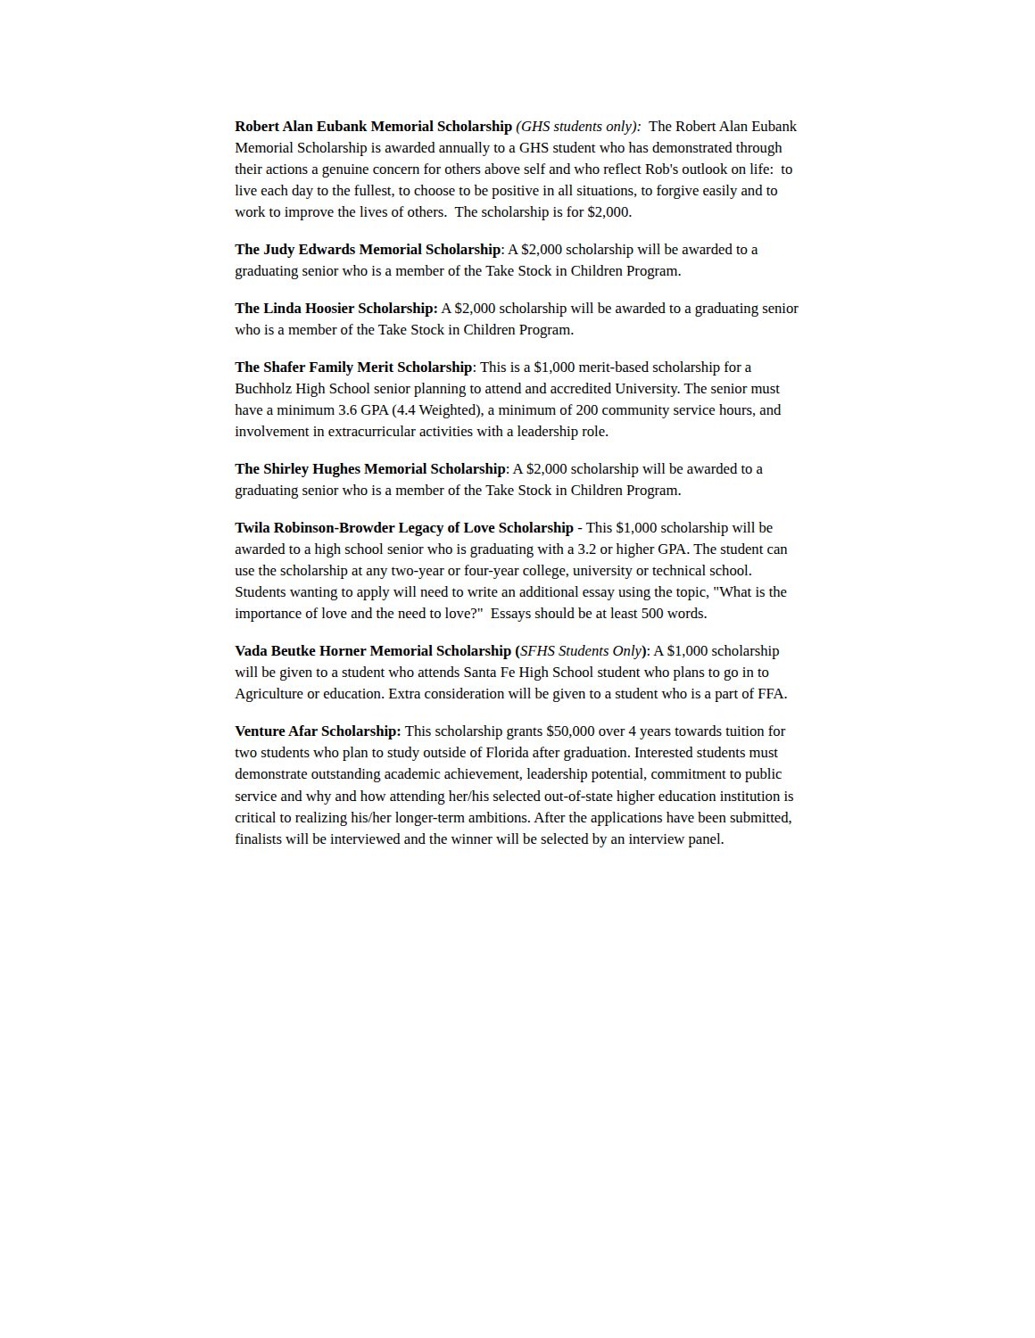Robert Alan Eubank Memorial Scholarship (GHS students only): The Robert Alan Eubank Memorial Scholarship is awarded annually to a GHS student who has demonstrated through their actions a genuine concern for others above self and who reflect Rob's outlook on life: to live each day to the fullest, to choose to be positive in all situations, to forgive easily and to work to improve the lives of others. The scholarship is for $2,000.
The Judy Edwards Memorial Scholarship: A $2,000 scholarship will be awarded to a graduating senior who is a member of the Take Stock in Children Program.
The Linda Hoosier Scholarship: A $2,000 scholarship will be awarded to a graduating senior who is a member of the Take Stock in Children Program.
The Shafer Family Merit Scholarship: This is a $1,000 merit-based scholarship for a Buchholz High School senior planning to attend and accredited University. The senior must have a minimum 3.6 GPA (4.4 Weighted), a minimum of 200 community service hours, and involvement in extracurricular activities with a leadership role.
The Shirley Hughes Memorial Scholarship: A $2,000 scholarship will be awarded to a graduating senior who is a member of the Take Stock in Children Program.
Twila Robinson-Browder Legacy of Love Scholarship - This $1,000 scholarship will be awarded to a high school senior who is graduating with a 3.2 or higher GPA. The student can use the scholarship at any two-year or four-year college, university or technical school. Students wanting to apply will need to write an additional essay using the topic, "What is the importance of love and the need to love?" Essays should be at least 500 words.
Vada Beutke Horner Memorial Scholarship (SFHS Students Only): A $1,000 scholarship will be given to a student who attends Santa Fe High School student who plans to go in to Agriculture or education. Extra consideration will be given to a student who is a part of FFA.
Venture Afar Scholarship: This scholarship grants $50,000 over 4 years towards tuition for two students who plan to study outside of Florida after graduation. Interested students must demonstrate outstanding academic achievement, leadership potential, commitment to public service and why and how attending her/his selected out-of-state higher education institution is critical to realizing his/her longer-term ambitions. After the applications have been submitted, finalists will be interviewed and the winner will be selected by an interview panel.